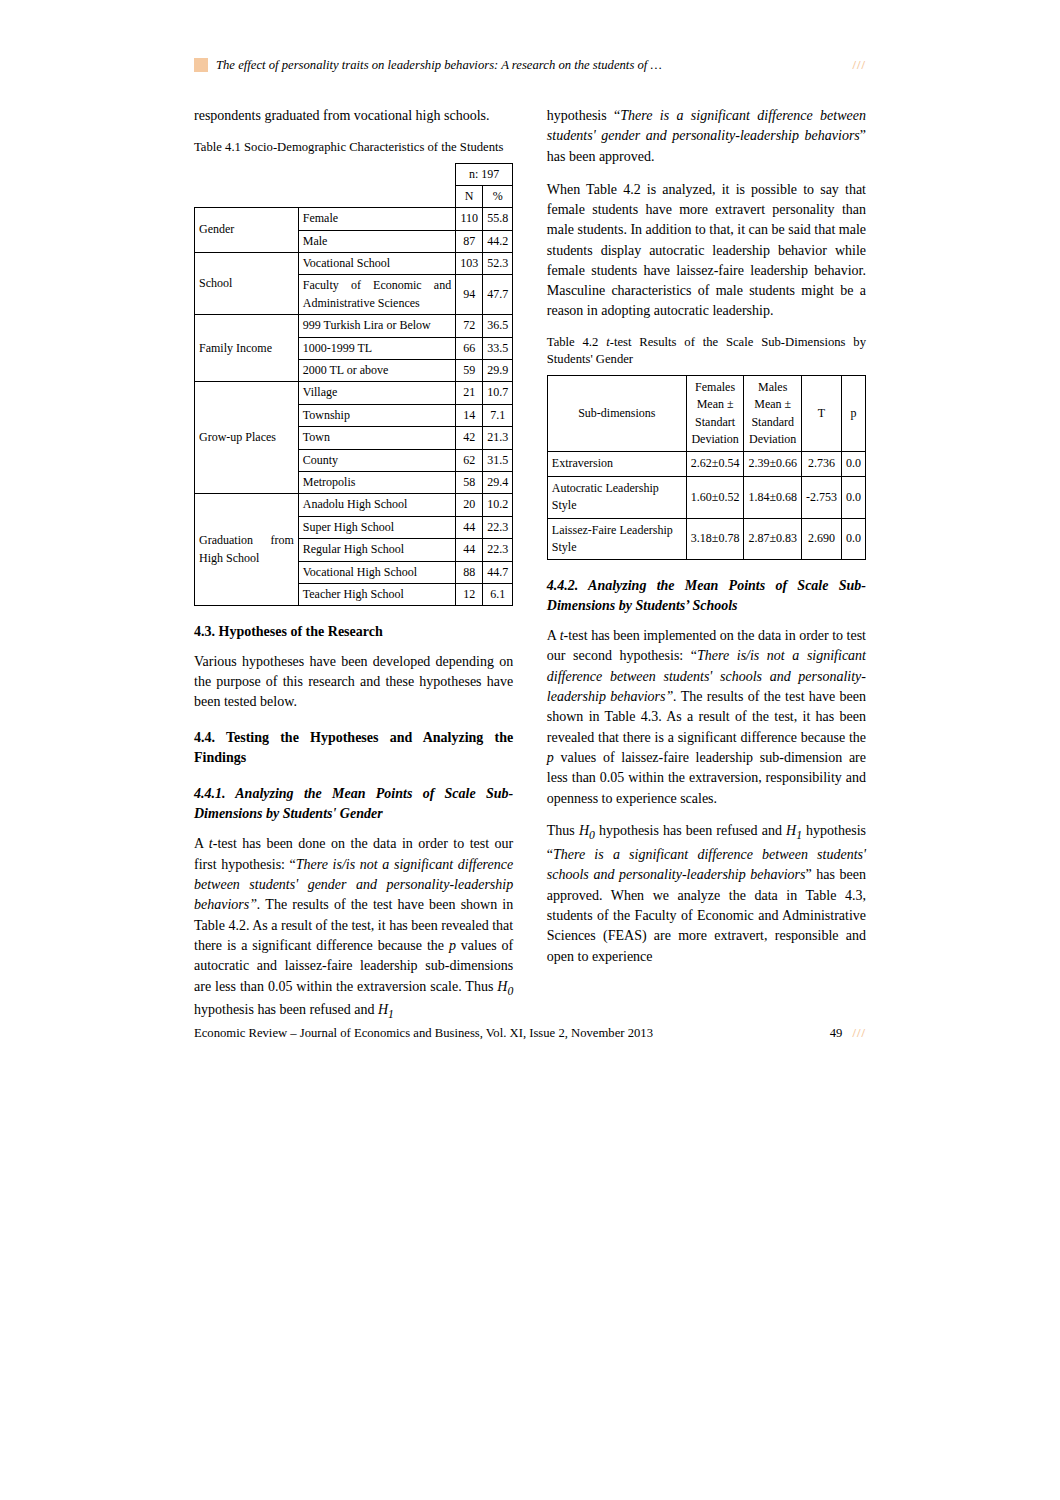The effect of personality traits on leadership behaviors: A research on the students of …
///
respondents graduated from vocational high schools.
Table 4.1 Socio-Demographic Characteristics of the Students
| | n: 197 |
| N | % |
| Gender | Female | 110 | 55.8 |
| Male | 87 | 44.2 |
| School | Vocational School | 103 | 52.3 |
| Faculty of Economic and Administrative Sciences | 94 | 47.7 |
| Family Income | 999 Turkish Lira or Below | 72 | 36.5 |
| 1000-1999 TL | 66 | 33.5 |
| 2000 TL or above | 59 | 29.9 |
| Grow-up Places | Village | 21 | 10.7 |
| Township | 14 | 7.1 |
| Town | 42 | 21.3 |
| County | 62 | 31.5 |
| Metropolis | 58 | 29.4 |
| Graduation from High School | Anadolu High School | 20 | 10.2 |
| Super High School | 44 | 22.3 |
| Regular High School | 44 | 22.3 |
| Vocational High School | 88 | 44.7 |
| Teacher High School | 12 | 6.1 |
4.3. Hypotheses of the Research
Various hypotheses have been developed depending on the purpose of this research and these hypotheses have been tested below.
4.4. Testing the Hypotheses and Analyzing the Findings
4.4.1. Analyzing the Mean Points of Scale Sub-Dimensions by Students' Gender
A t-test has been done on the data in order to test our first hypothesis: “There is/is not a significant difference between students' gender and personality-leadership behaviors”. The results of the test have been shown in Table 4.2. As a result of the test, it has been revealed that there is a significant difference because the p values of autocratic and laissez-faire leadership sub-dimensions are less than 0.05 within the extraversion scale. Thus H0 hypothesis has been refused and H1
hypothesis “There is a significant difference between students' gender and personality-leadership behaviors” has been approved.
When Table 4.2 is analyzed, it is possible to say that female students have more extravert personality than male students. In addition to that, it can be said that male students display autocratic leadership behavior while female students have laissez-faire leadership behavior. Masculine characteristics of male students might be a reason in adopting autocratic leadership.
Table 4.2 t-test Results of the Scale Sub-Dimensions by Students' Gender
| Sub-dimensions | Females Mean ± Standart Deviation | Males Mean ± Standard Deviation | T | p |
| --- | --- | --- | --- | --- |
| Extraversion | 2.62±0.54 | 2.39±0.66 | 2.736 | 0.0 |
| Autocratic Leadership Style | 1.60±0.52 | 1.84±0.68 | -2.753 | 0.0 |
| Laissez-Faire Leadership Style | 3.18±0.78 | 2.87±0.83 | 2.690 | 0.0 |
4.4.2. Analyzing the Mean Points of Scale Sub-Dimensions by Students’ Schools
A t-test has been implemented on the data in order to test our second hypothesis: “There is/is not a significant difference between students' schools and personality-leadership behaviors”. The results of the test have been shown in Table 4.3. As a result of the test, it has been revealed that there is a significant difference because the p values of laissez-faire leadership sub-dimension are less than 0.05 within the extraversion, responsibility and openness to experience scales.
Thus H0 hypothesis has been refused and H1 hypothesis “There is a significant difference between students' schools and personality-leadership behaviors” has been approved. When we analyze the data in Table 4.3, students of the Faculty of Economic and Administrative Sciences (FEAS) are more extravert, responsible and open to experience
Economic Review – Journal of Economics and Business, Vol. XI, Issue 2, November 2013
49
///